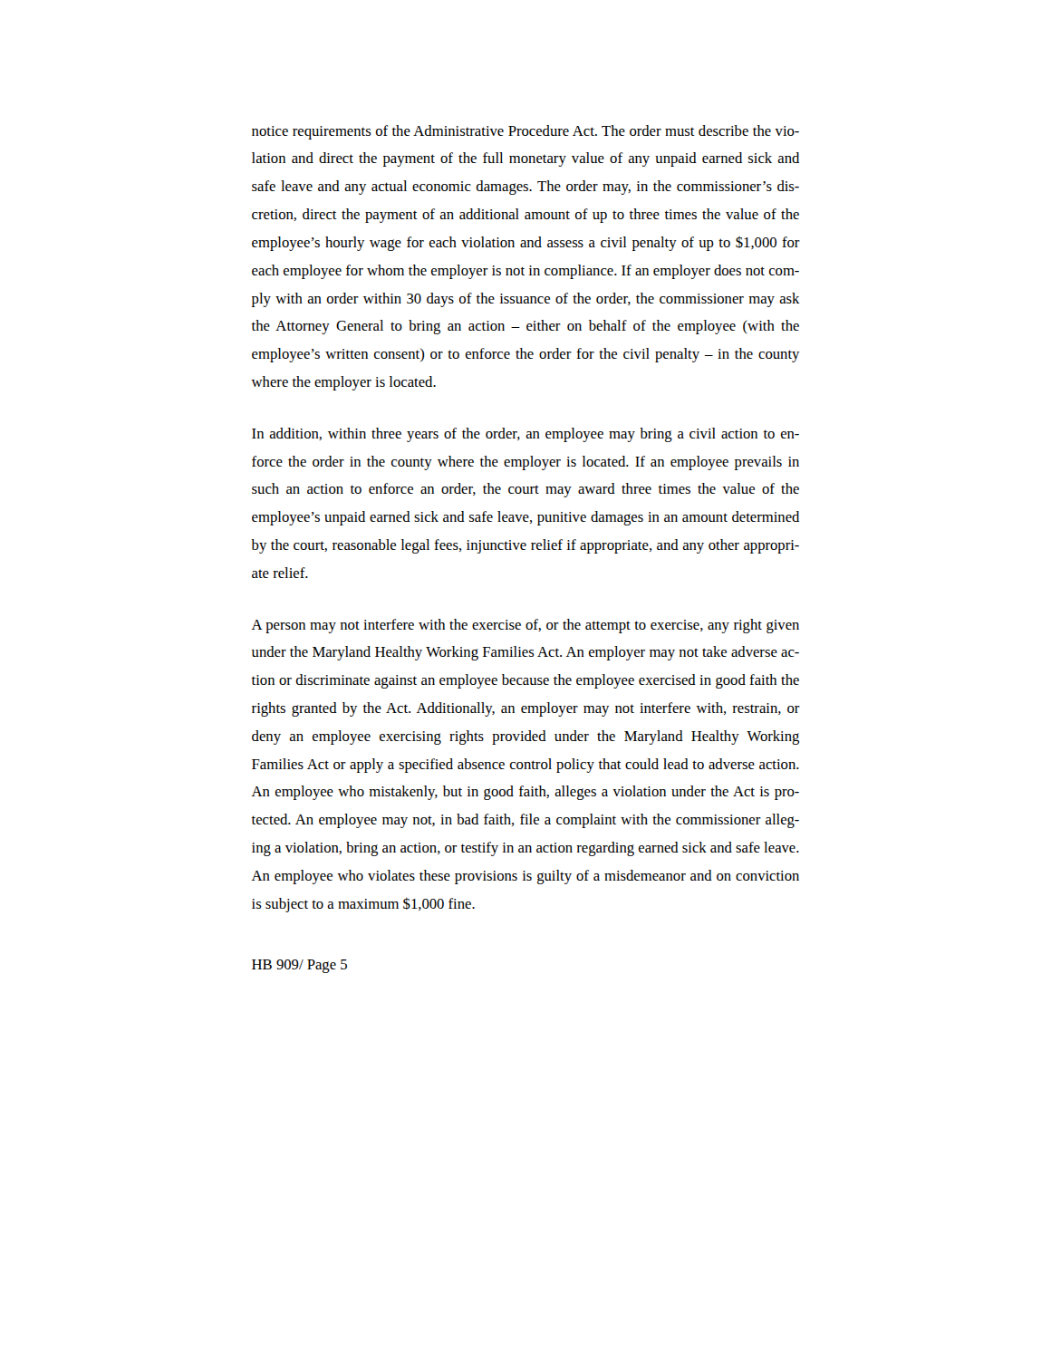notice requirements of the Administrative Procedure Act. The order must describe the violation and direct the payment of the full monetary value of any unpaid earned sick and safe leave and any actual economic damages. The order may, in the commissioner’s discretion, direct the payment of an additional amount of up to three times the value of the employee’s hourly wage for each violation and assess a civil penalty of up to $1,000 for each employee for whom the employer is not in compliance. If an employer does not comply with an order within 30 days of the issuance of the order, the commissioner may ask the Attorney General to bring an action – either on behalf of the employee (with the employee’s written consent) or to enforce the order for the civil penalty – in the county where the employer is located.
In addition, within three years of the order, an employee may bring a civil action to enforce the order in the county where the employer is located. If an employee prevails in such an action to enforce an order, the court may award three times the value of the employee’s unpaid earned sick and safe leave, punitive damages in an amount determined by the court, reasonable legal fees, injunctive relief if appropriate, and any other appropriate relief.
A person may not interfere with the exercise of, or the attempt to exercise, any right given under the Maryland Healthy Working Families Act. An employer may not take adverse action or discriminate against an employee because the employee exercised in good faith the rights granted by the Act. Additionally, an employer may not interfere with, restrain, or deny an employee exercising rights provided under the Maryland Healthy Working Families Act or apply a specified absence control policy that could lead to adverse action. An employee who mistakenly, but in good faith, alleges a violation under the Act is protected. An employee may not, in bad faith, file a complaint with the commissioner alleging a violation, bring an action, or testify in an action regarding earned sick and safe leave. An employee who violates these provisions is guilty of a misdemeanor and on conviction is subject to a maximum $1,000 fine.
HB 909/ Page 5